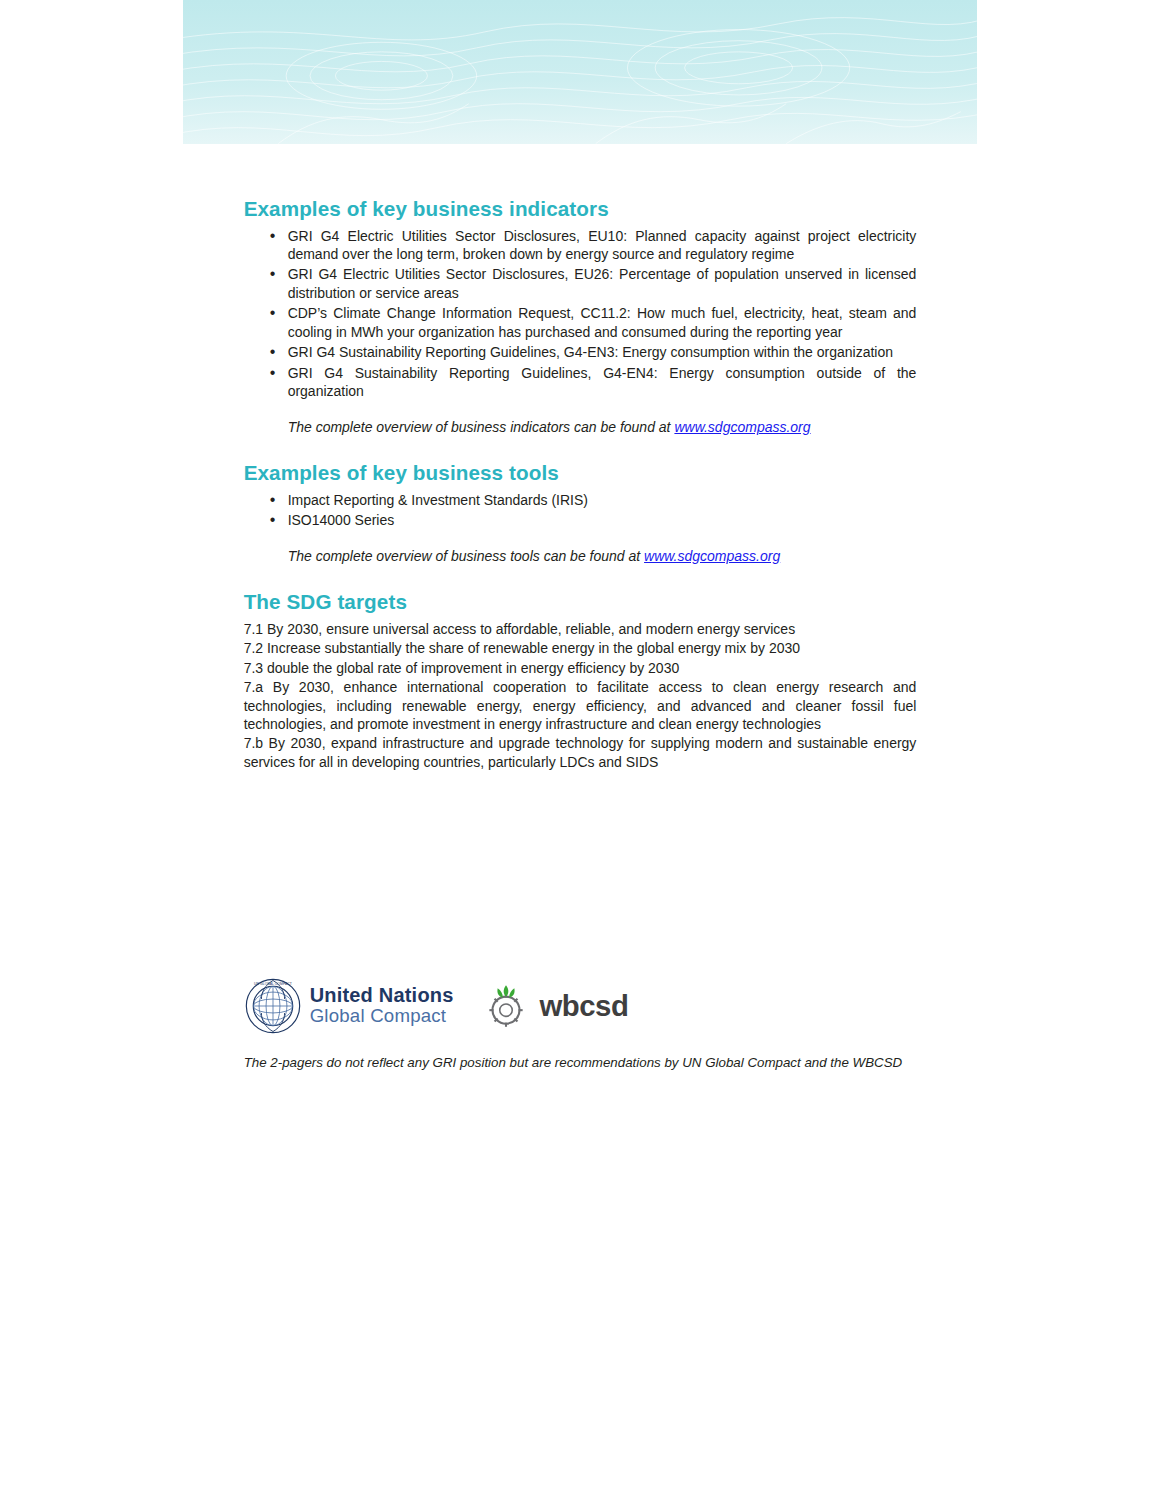Examples of key business indicators
GRI G4 Electric Utilities Sector Disclosures, EU10: Planned capacity against project electricity demand over the long term, broken down by energy source and regulatory regime
GRI G4 Electric Utilities Sector Disclosures, EU26: Percentage of population unserved in licensed distribution or service areas
CDP’s Climate Change Information Request, CC11.2: How much fuel, electricity, heat, steam and cooling in MWh your organization has purchased and consumed during the reporting year
GRI G4 Sustainability Reporting Guidelines, G4-EN3: Energy consumption within the organization
GRI G4 Sustainability Reporting Guidelines, G4-EN4: Energy consumption outside of the organization
The complete overview of business indicators can be found at www.sdgcompass.org
Examples of key business tools
Impact Reporting & Investment Standards (IRIS)
ISO14000 Series
The complete overview of business tools can be found at www.sdgcompass.org
The SDG targets
7.1 By 2030, ensure universal access to affordable, reliable, and modern energy services
7.2 Increase substantially the share of renewable energy in the global energy mix by 2030
7.3 double the global rate of improvement in energy efficiency by 2030
7.a By 2030, enhance international cooperation to facilitate access to clean energy research and technologies, including renewable energy, energy efficiency, and advanced and cleaner fossil fuel technologies, and promote investment in energy infrastructure and clean energy technologies
7.b By 2030, expand infrastructure and upgrade technology for supplying modern and sustainable energy services for all in developing countries, particularly LDCs and SIDS
UN GLOBAL COMPACT
United Nations
Global Compact
wbcsd
The 2-pagers do not reflect any GRI position but are recommendations by UN Global Compact and the WBCSD